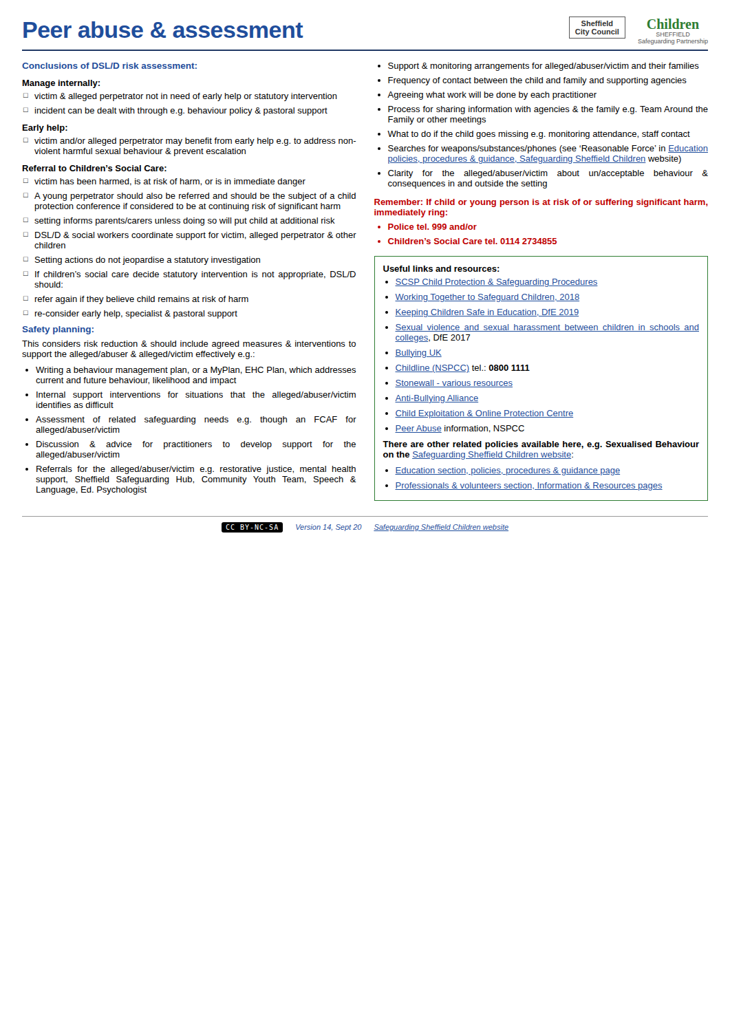Peer abuse & assessment
Sheffield
City Council
ChildrenSHEFFIELD
Safeguarding Partnership
Conclusions of DSL/D risk assessment:
Manage internally:
victim & alleged perpetrator not in need of early help or statutory intervention
incident can be dealt with through e.g. behaviour policy & pastoral support
Early help:
victim and/or alleged perpetrator may benefit from early help e.g. to address non-violent harmful sexual behaviour & prevent escalation
Referral to Children’s Social Care:
victim has been harmed, is at risk of harm, or is in immediate danger
A young perpetrator should also be referred and should be the subject of a child protection conference if considered to be at continuing risk of significant harm
setting informs parents/carers unless doing so will put child at additional risk
DSL/D & social workers coordinate support for victim, alleged perpetrator & other children
Setting actions do not jeopardise a statutory investigation
If children’s social care decide statutory intervention is not appropriate, DSL/D should:
refer again if they believe child remains at risk of harm
re-consider early help, specialist & pastoral support
Safety planning:
This considers risk reduction & should include agreed measures & interventions to support the alleged/abuser & alleged/victim effectively e.g.:
Writing a behaviour management plan, or a MyPlan, EHC Plan, which addresses current and future behaviour, likelihood and impact
Internal support interventions for situations that the alleged/abuser/victim identifies as difficult
Assessment of related safeguarding needs e.g. though an FCAF for alleged/abuser/victim
Discussion & advice for practitioners to develop support for the alleged/abuser/victim
Referrals for the alleged/abuser/victim e.g. restorative justice, mental health support, Sheffield Safeguarding Hub, Community Youth Team, Speech & Language, Ed. Psychologist
Support & monitoring arrangements for alleged/abuser/victim and their families
Frequency of contact between the child and family and supporting agencies
Agreeing what work will be done by each practitioner
Process for sharing information with agencies & the family e.g. Team Around the Family or other meetings
What to do if the child goes missing e.g. monitoring attendance, staff contact
Searches for weapons/substances/phones (see ‘Reasonable Force’ in Education policies, procedures & guidance, Safeguarding Sheffield Children website)
Clarity for the alleged/abuser/victim about un/acceptable behaviour & consequences in and outside the setting
Remember: If child or young person is at risk of or suffering significant harm, immediately ring:
Police tel. 999 and/or
Children’s Social Care tel. 0114 2734855
Useful links and resources:
SCSP Child Protection & Safeguarding Procedures
Working Together to Safeguard Children, 2018
Keeping Children Safe in Education, DfE 2019
Sexual violence and sexual harassment between children in schools and colleges, DfE 2017
Bullying UK
Childline (NSPCC) tel.: 0800 1111
Stonewall - various resources
Anti-Bullying Alliance
Child Exploitation & Online Protection Centre
Peer Abuse information, NSPCC
There are other related policies available here, e.g. Sexualised Behaviour on the Safeguarding Sheffield Children website:
Education section, policies, procedures & guidance page
Professionals & volunteers section, Information & Resources pages
CC BY-NC-SA Version 14, Sept 20 Safeguarding Sheffield Children website